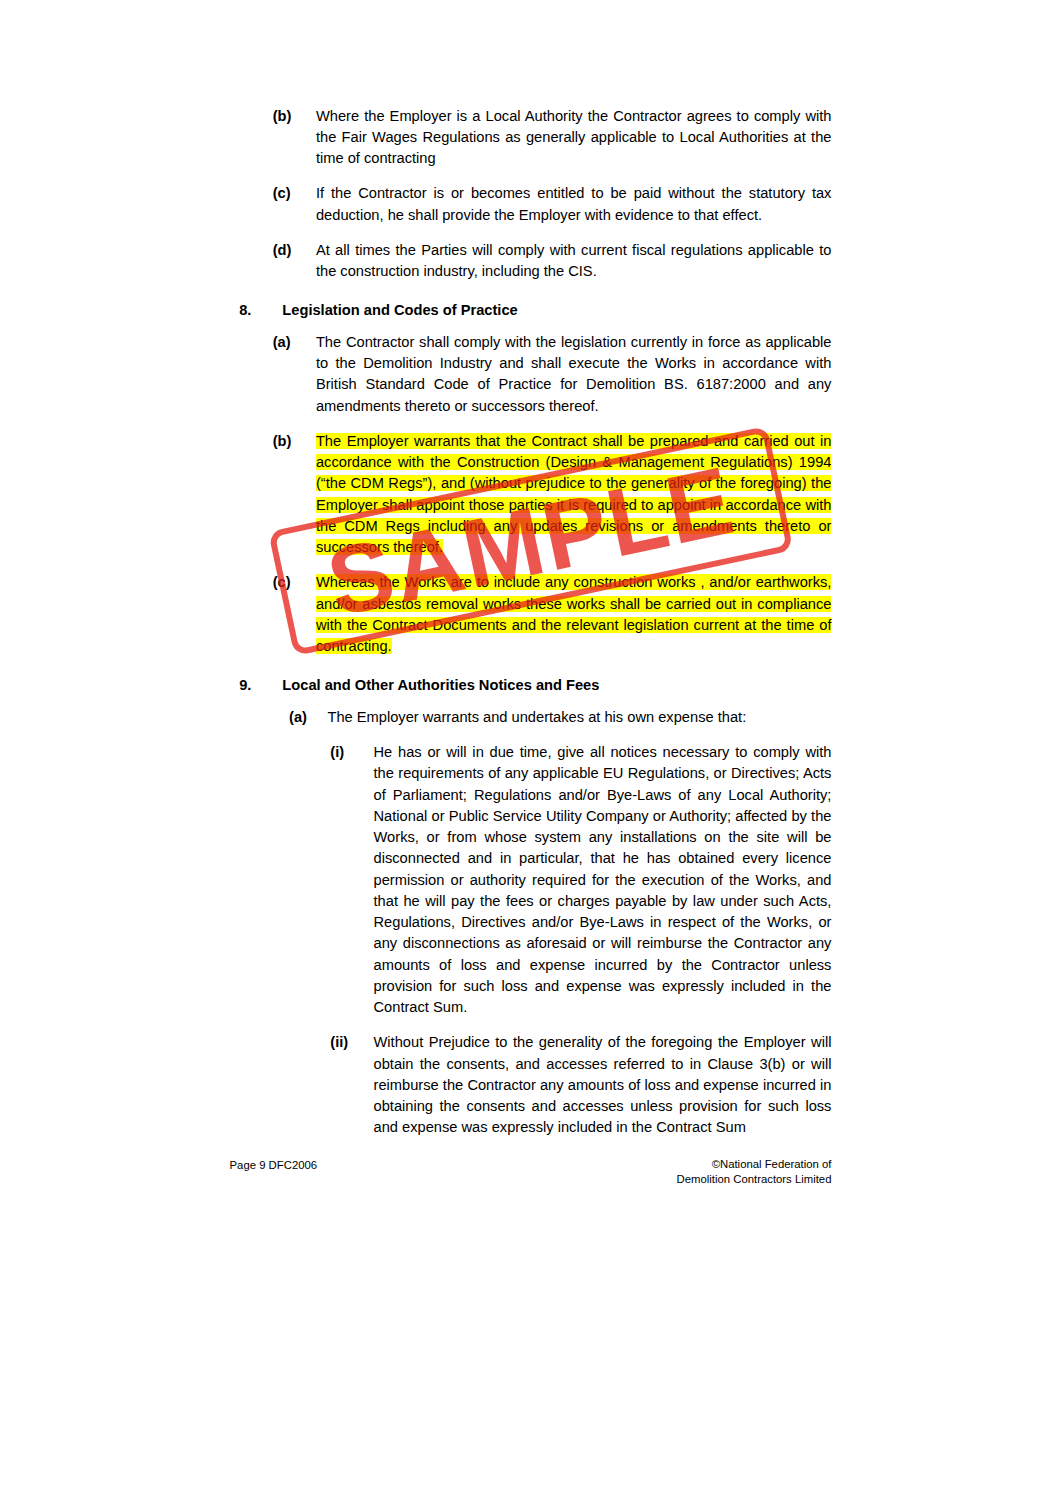SAMPLE
(b)
Where the Employer is a Local Authority the Contractor agrees to comply with the Fair Wages Regulations as generally applicable to Local Authorities at the time of contracting
(c)
If the Contractor is or becomes entitled to be paid without the statutory tax deduction, he shall provide the Employer with evidence to that effect.
(d)
At all times the Parties will comply with current fiscal regulations applicable to the construction industry, including the CIS.
8.
Legislation and Codes of Practice
(a)
The Contractor shall comply with the legislation currently in force as applicable to the Demolition Industry and shall execute the Works in accordance with British Standard Code of Practice for Demolition BS. 6187:2000 and any amendments thereto or successors thereof.
(b)
The Employer warrants that the Contract shall be prepared and carried out in accordance with the Construction (Design & Management Regulations) 1994 (“the CDM Regs”), and (without prejudice to the generality of the foregoing) the Employer shall appoint those parties it is required to appoint in accordance with the CDM Regs including any updates revisions or amendments thereto or successors thereof.
(c)
Whereas the Works are to include any construction works , and/or earthworks, and/or asbestos removal works these works shall be carried out in compliance with the Contract Documents and the relevant legislation current at the time of contracting.
9.
Local and Other Authorities Notices and Fees
(a)
The Employer warrants and undertakes at his own expense that:
(i)
He has or will in due time, give all notices necessary to comply with the requirements of any applicable EU Regulations, or Directives; Acts of Parliament; Regulations and/or Bye-Laws of any Local Authority; National or Public Service Utility Company or Authority; affected by the Works, or from whose system any installations on the site will be disconnected and in particular, that he has obtained every licence permission or authority required for the execution of the Works, and that he will pay the fees or charges payable by law under such Acts, Regulations, Directives and/or Bye-Laws in respect of the Works, or any disconnections as aforesaid or will reimburse the Contractor any amounts of loss and expense incurred by the Contractor unless provision for such loss and expense was expressly included in the Contract Sum.
(ii)
Without Prejudice to the generality of the foregoing the Employer will obtain the consents, and accesses referred to in Clause 3(b) or will reimburse the Contractor any amounts of loss and expense incurred in obtaining the consents and accesses unless provision for such loss and expense was expressly included in the Contract Sum
Page 9 DFC2006
©National Federation of
Demolition Contractors Limited